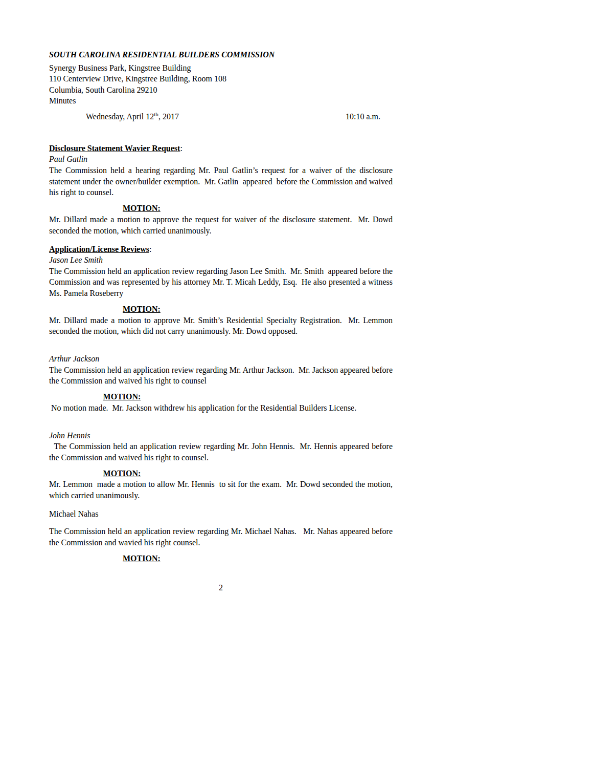SOUTH CAROLINA RESIDENTIAL BUILDERS COMMISSION
Synergy Business Park, Kingstree Building
110 Centerview Drive, Kingstree Building, Room 108
Columbia, South Carolina 29210
Minutes
Wednesday, April 12th, 2017 10:10 a.m.
Disclosure Statement Wavier Request
:
Paul Gatlin
The Commission held a hearing regarding Mr. Paul Gatlin’s request for a waiver of the disclosure statement under the owner/builder exemption. Mr. Gatlin appeared before the Commission and waived his right to counsel.
MOTION:
Mr. Dillard made a motion to approve the request for waiver of the disclosure statement. Mr. Dowd seconded the motion, which carried unanimously.
Application/License Reviews
:
Jason Lee Smith
The Commission held an application review regarding Jason Lee Smith. Mr. Smith appeared before the Commission and was represented by his attorney Mr. T. Micah Leddy, Esq. He also presented a witness Ms. Pamela Roseberry
MOTION:
Mr. Dillard made a motion to approve Mr. Smith’s Residential Specialty Registration. Mr. Lemmon seconded the motion, which did not carry unanimously. Mr. Dowd opposed.
Arthur Jackson
The Commission held an application review regarding Mr. Arthur Jackson. Mr. Jackson appeared before the Commission and waived his right to counsel
MOTION:
No motion made. Mr. Jackson withdrew his application for the Residential Builders License.
John Hennis
The Commission held an application review regarding Mr. John Hennis. Mr. Hennis appeared before the Commission and waived his right to counsel.
MOTION:
Mr. Lemmon made a motion to allow Mr. Hennis to sit for the exam. Mr. Dowd seconded the motion, which carried unanimously.
Michael Nahas
The Commission held an application review regarding Mr. Michael Nahas. Mr. Nahas appeared before the Commission and wavied his right counsel.
MOTION:
2